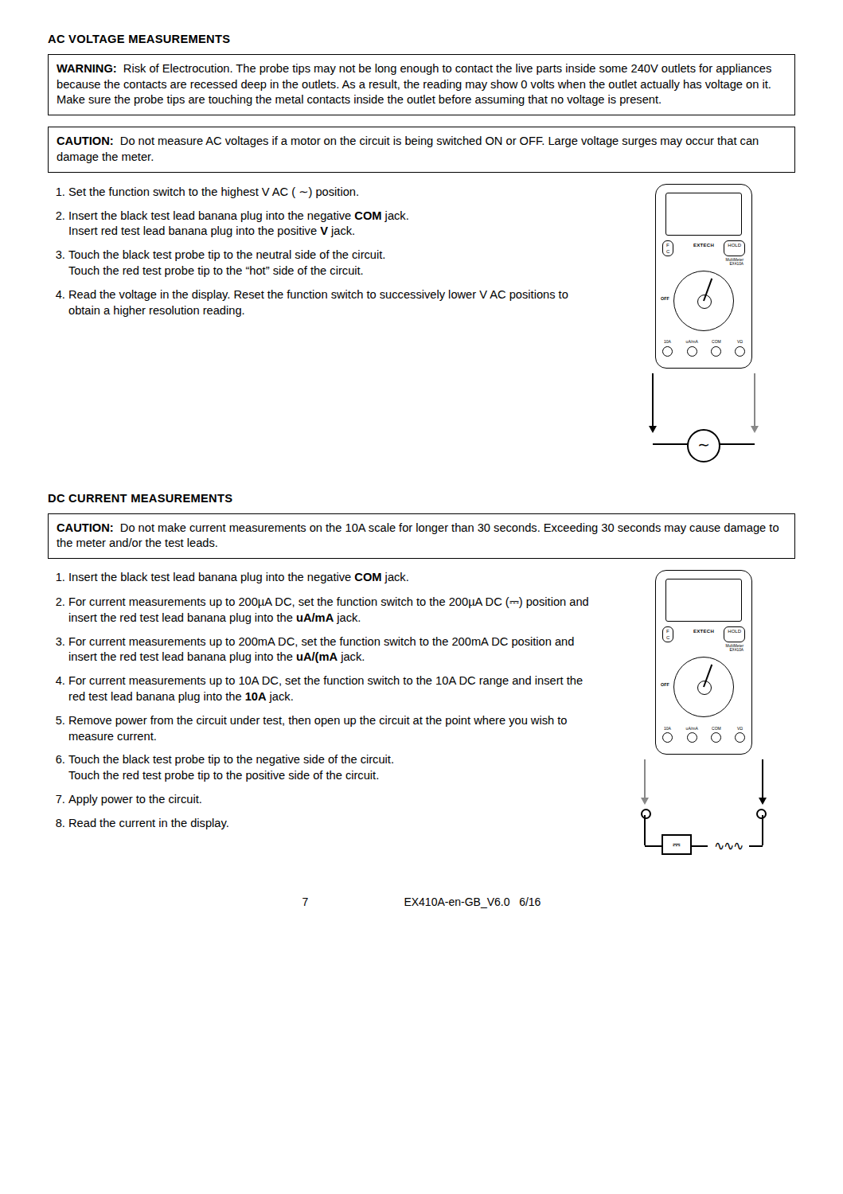AC VOLTAGE MEASUREMENTS
WARNING: Risk of Electrocution. The probe tips may not be long enough to contact the live parts inside some 240V outlets for appliances because the contacts are recessed deep in the outlets. As a result, the reading may show 0 volts when the outlet actually has voltage on it. Make sure the probe tips are touching the metal contacts inside the outlet before assuming that no voltage is present.
CAUTION: Do not measure AC voltages if a motor on the circuit is being switched ON or OFF. Large voltage surges may occur that can damage the meter.
Set the function switch to the highest V AC ( ∼) position.
Insert the black test lead banana plug into the negative COM jack.
Insert red test lead banana plug into the positive V jack.
Touch the black test probe tip to the neutral side of the circuit.
Touch the red test probe tip to the “hot” side of the circuit.
Read the voltage in the display. Reset the function switch to successively lower V AC positions to obtain a higher resolution reading.
F
C HOLD
EXTECH
MultiMeter
EX410A
OFF
10A
uA/mA
COM
VΩ
∼
DC CURRENT MEASUREMENTS
CAUTION: Do not make current measurements on the 10A scale for longer than 30 seconds. Exceeding 30 seconds may cause damage to the meter and/or the test leads.
Insert the black test lead banana plug into the negative COM jack.
For current measurements up to 200µA DC, set the function switch to the 200µA DC (⎓) position and insert the red test lead banana plug into the uA/mA jack.
For current measurements up to 200mA DC, set the function switch to the 200mA DC position and insert the red test lead banana plug into the uA/(mA jack.
For current measurements up to 10A DC, set the function switch to the 10A DC range and insert the red test lead banana plug into the 10A jack.
Remove power from the circuit under test, then open up the circuit at the point where you wish to measure current.
Touch the black test probe tip to the negative side of the circuit.
Touch the red test probe tip to the positive side of the circuit.
Apply power to the circuit.
Read the current in the display.
F
C HOLD
EXTECH
MultiMeter
EX410A
OFF
10A
uA/mA
COM
VΩ
⎓
∿∿∿
7 EX410A-en-GB_V6.0 6/16